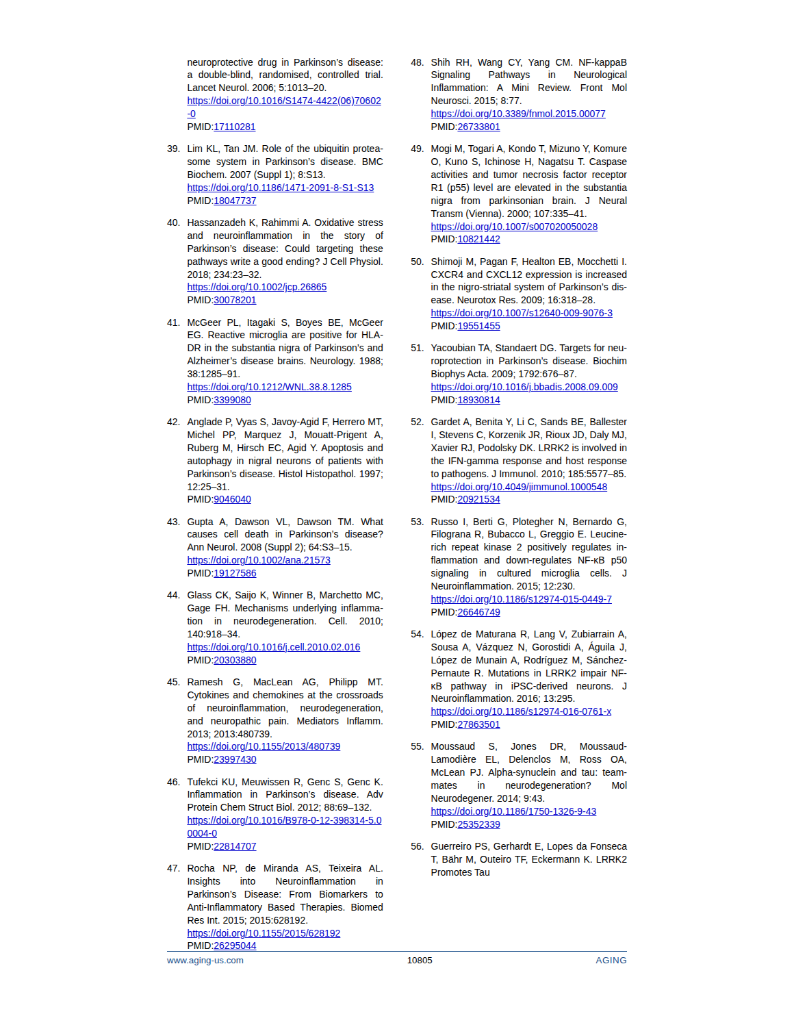neuroprotective drug in Parkinson’s disease: a double-blind, randomised, controlled trial. Lancet Neurol. 2006; 5:1013–20.
https://doi.org/10.1016/S1474-4422(06)70602-0
PMID:17110281
39. Lim KL, Tan JM. Role of the ubiquitin proteasome system in Parkinson’s disease. BMC Biochem. 2007 (Suppl 1); 8:S13.
https://doi.org/10.1186/1471-2091-8-S1-S13
PMID:18047737
40. Hassanzadeh K, Rahimmi A. Oxidative stress and neuroinflammation in the story of Parkinson’s disease: Could targeting these pathways write a good ending? J Cell Physiol. 2018; 234:23–32.
https://doi.org/10.1002/jcp.26865 PMID:30078201
41. McGeer PL, Itagaki S, Boyes BE, McGeer EG. Reactive microglia are positive for HLA-DR in the substantia nigra of Parkinson’s and Alzheimer’s disease brains. Neurology. 1988; 38:1285–91.
https://doi.org/10.1212/WNL.38.8.1285 PMID:3399080
42. Anglade P, Vyas S, Javoy-Agid F, Herrero MT, Michel PP, Marquez J, Mouatt-Prigent A, Ruberg M, Hirsch EC, Agid Y. Apoptosis and autophagy in nigral neurons of patients with Parkinson’s disease. Histol Histopathol. 1997; 12:25–31.
PMID:9046040
43. Gupta A, Dawson VL, Dawson TM. What causes cell death in Parkinson’s disease? Ann Neurol. 2008 (Suppl 2); 64:S3–15.
https://doi.org/10.1002/ana.21573 PMID:19127586
44. Glass CK, Saijo K, Winner B, Marchetto MC, Gage FH. Mechanisms underlying inflammation in neurodegeneration. Cell. 2010; 140:918–34.
https://doi.org/10.1016/j.cell.2010.02.016
PMID:20303880
45. Ramesh G, MacLean AG, Philipp MT. Cytokines and chemokines at the crossroads of neuroinflammation, neurodegeneration, and neuropathic pain. Mediators Inflamm. 2013; 2013:480739.
https://doi.org/10.1155/2013/480739 PMID:23997430
46. Tufekci KU, Meuwissen R, Genc S, Genc K. Inflammation in Parkinson’s disease. Adv Protein Chem Struct Biol. 2012; 88:69–132.
https://doi.org/10.1016/B978-0-12-398314-5.00004-0
PMID:22814707
47. Rocha NP, de Miranda AS, Teixeira AL. Insights into Neuroinflammation in Parkinson’s Disease: From Biomarkers to Anti-Inflammatory Based Therapies. Biomed Res Int. 2015; 2015:628192.
https://doi.org/10.1155/2015/628192
PMID:26295044
48. Shih RH, Wang CY, Yang CM. NF-kappaB Signaling Pathways in Neurological Inflammation: A Mini Review. Front Mol Neurosci. 2015; 8:77.
https://doi.org/10.3389/fnmol.2015.00077
PMID:26733801
49. Mogi M, Togari A, Kondo T, Mizuno Y, Komure O, Kuno S, Ichinose H, Nagatsu T. Caspase activities and tumor necrosis factor receptor R1 (p55) level are elevated in the substantia nigra from parkinsonian brain. J Neural Transm (Vienna). 2000; 107:335–41.
https://doi.org/10.1007/s007020050028
PMID:10821442
50. Shimoji M, Pagan F, Healton EB, Mocchetti I. CXCR4 and CXCL12 expression is increased in the nigro-striatal system of Parkinson’s disease. Neurotox Res. 2009; 16:318–28.
https://doi.org/10.1007/s12640-009-9076-3
PMID:19551455
51. Yacoubian TA, Standaert DG. Targets for neuroprotection in Parkinson’s disease. Biochim Biophys Acta. 2009; 1792:676–87.
https://doi.org/10.1016/j.bbadis.2008.09.009
PMID:18930814
52. Gardet A, Benita Y, Li C, Sands BE, Ballester I, Stevens C, Korzenik JR, Rioux JD, Daly MJ, Xavier RJ, Podolsky DK. LRRK2 is involved in the IFN-gamma response and host response to pathogens. J Immunol. 2010; 185:5577–85.
https://doi.org/10.4049/jimmunol.1000548
PMID:20921534
53. Russo I, Berti G, Plotegher N, Bernardo G, Filograna R, Bubacco L, Greggio E. Leucine-rich repeat kinase 2 positively regulates inflammation and down-regulates NF-κB p50 signaling in cultured microglia cells. J Neuroinflammation. 2015; 12:230.
https://doi.org/10.1186/s12974-015-0449-7
PMID:26646749
54. López de Maturana R, Lang V, Zubiarrain A, Sousa A, Vázquez N, Gorostidi A, Águila J, López de Munain A, Rodríguez M, Sánchez-Pernaute R. Mutations in LRRK2 impair NF-κB pathway in iPSC-derived neurons. J Neuroinflammation. 2016; 13:295.
https://doi.org/10.1186/s12974-016-0761-x
PMID:27863501
55. Moussaud S, Jones DR, Moussaud-Lamodière EL, Delenclos M, Ross OA, McLean PJ. Alpha-synuclein and tau: teammates in neurodegeneration? Mol Neurodegener. 2014; 9:43.
https://doi.org/10.1186/1750-1326-9-43
PMID:25352339
56. Guerreiro PS, Gerhardt E, Lopes da Fonseca T, Bähr M, Outeiro TF, Eckermann K. LRRK2 Promotes Tau
www.aging-us.com
10805
AGING